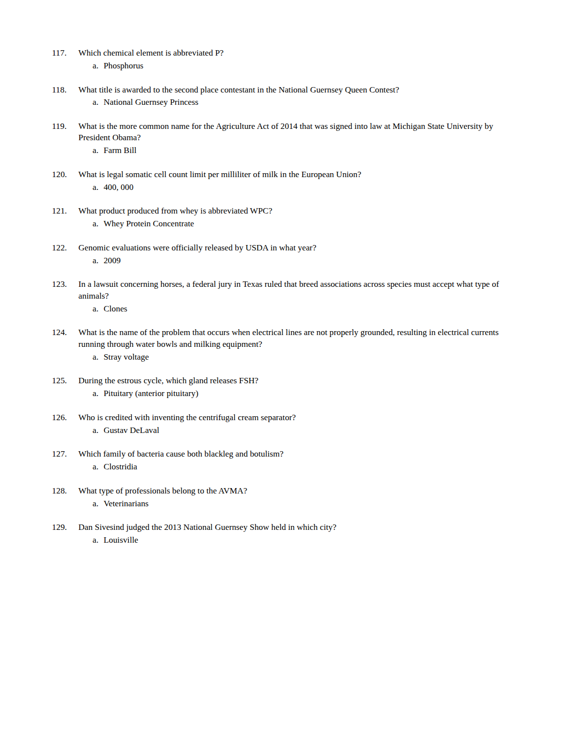Which chemical element is abbreviated P?
Phosphorus
What title is awarded to the second place contestant in the National Guernsey Queen Contest?
National Guernsey Princess
What is the more common name for the Agriculture Act of 2014 that was signed into law at Michigan State University by President Obama?
Farm Bill
What is legal somatic cell count limit per milliliter of milk in the European Union?
400, 000
What product produced from whey is abbreviated WPC?
Whey Protein Concentrate
Genomic evaluations were officially released by USDA in what year?
2009
In a lawsuit concerning horses, a federal jury in Texas ruled that breed associations across species must accept what type of animals?
Clones
What is the name of the problem that occurs when electrical lines are not properly grounded, resulting in electrical currents running through water bowls and milking equipment?
Stray voltage
During the estrous cycle, which gland releases FSH?
Pituitary (anterior pituitary)
Who is credited with inventing the centrifugal cream separator?
Gustav DeLaval
Which family of bacteria cause both blackleg and botulism?
Clostridia
What type of professionals belong to the AVMA?
Veterinarians
Dan Sivesind judged the 2013 National Guernsey Show held in which city?
Louisville